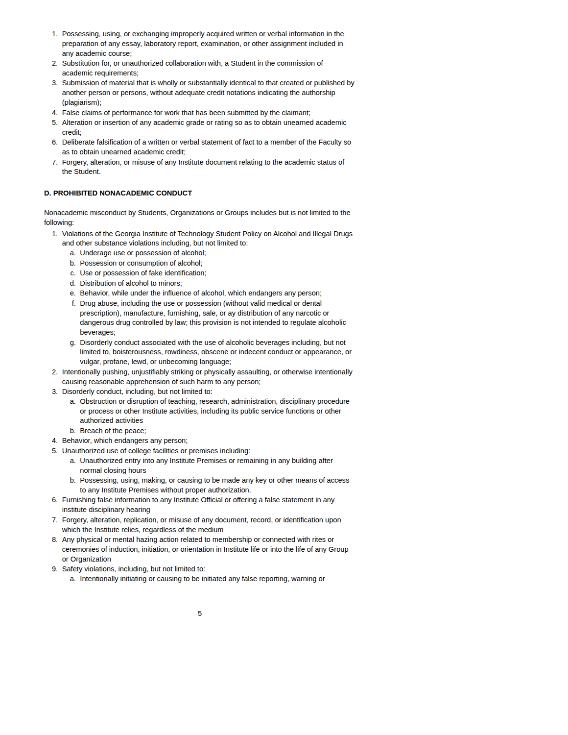Possessing, using, or exchanging improperly acquired written or verbal information in the preparation of any essay, laboratory report, examination, or other assignment included in any academic course;
Substitution for, or unauthorized collaboration with, a Student in the commission of academic requirements;
Submission of material that is wholly or substantially identical to that created or published by another person or persons, without adequate credit notations indicating the authorship (plagiarism);
False claims of performance for work that has been submitted by the claimant;
Alteration or insertion of any academic grade or rating so as to obtain unearned academic credit;
Deliberate falsification of a written or verbal statement of fact to a member of the Faculty so as to obtain unearned academic credit;
Forgery, alteration, or misuse of any Institute document relating to the academic status of the Student.
D. Prohibited Nonacademic Conduct
Nonacademic misconduct by Students, Organizations or Groups includes but is not limited to the following:
Violations of the Georgia Institute of Technology Student Policy on Alcohol and Illegal Drugs and other substance violations including, but not limited to:
Underage use or possession of alcohol;
Possession or consumption of alcohol;
Use or possession of fake identification;
Distribution of alcohol to minors;
Behavior, while under the influence of alcohol, which endangers any person;
Drug abuse, including the use or possession (without valid medical or dental prescription), manufacture, furnishing, sale, or ay distribution of any narcotic or dangerous drug controlled by law; this provision is not intended to regulate alcoholic beverages;
Disorderly conduct associated with the use of alcoholic beverages including, but not limited to, boisterousness, rowdiness, obscene or indecent conduct or appearance, or vulgar, profane, lewd, or unbecoming language;
Intentionally pushing, unjustifiably striking or physically assaulting, or otherwise intentionally causing reasonable apprehension of such harm to any person;
Disorderly conduct, including, but not limited to:
Obstruction or disruption of teaching, research, administration, disciplinary procedure or process or other Institute activities, including its public service functions or other authorized activities
Breach of the peace;
Behavior, which endangers any person;
Unauthorized use of college facilities or premises including:
Unauthorized entry into any Institute Premises or remaining in any building after normal closing hours
Possessing, using, making, or causing to be made any key or other means of access to any Institute Premises without proper authorization.
Furnishing false information to any Institute Official or offering a false statement in any institute disciplinary hearing
Forgery, alteration, replication, or misuse of any document, record, or identification upon which the Institute relies, regardless of the medium
Any physical or mental hazing action related to membership or connected with rites or ceremonies of induction, initiation, or orientation in Institute life or into the life of any Group or Organization
Safety violations, including, but not limited to:
Intentionally initiating or causing to be initiated any false reporting, warning or
5